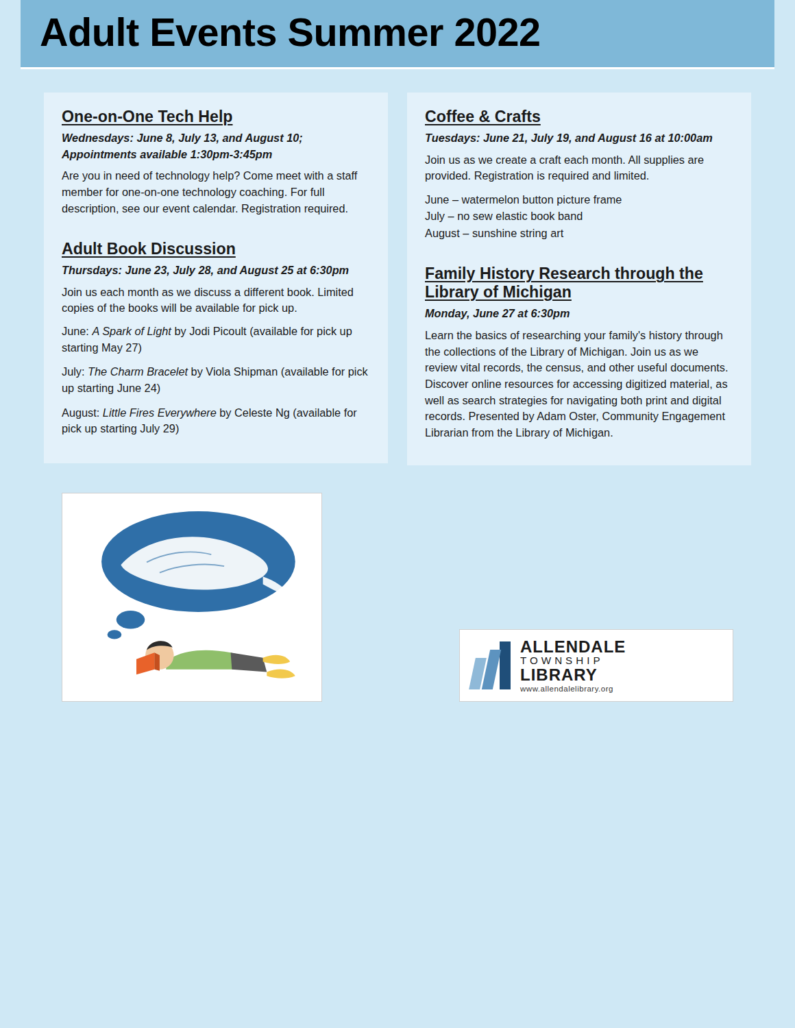Adult Events Summer 2022
One-on-One Tech Help
Wednesdays: June 8, July 13, and August 10; Appointments available 1:30pm-3:45pm
Are you in need of technology help? Come meet with a staff member for one-on-one technology coaching. For full description, see our event calendar. Registration required.
Adult Book Discussion
Thursdays: June 23, July 28, and August 25 at 6:30pm
Join us each month as we discuss a different book. Limited copies of the books will be available for pick up.
June: A Spark of Light by Jodi Picoult (available for pick up starting May 27)
July: The Charm Bracelet by Viola Shipman (available for pick up starting June 24)
August: Little Fires Everywhere by Celeste Ng (available for pick up starting July 29)
Coffee & Crafts
Tuesdays: June 21, July 19, and August 16 at 10:00am
Join us as we create a craft each month. All supplies are provided. Registration is required and limited.
June – watermelon button picture frame
July – no sew elastic book band
August – sunshine string art
Family History Research through the Library of Michigan
Monday, June 27 at 6:30pm
Learn the basics of researching your family's history through the collections of the Library of Michigan. Join us as we review vital records, the census, and other useful documents. Discover online resources for accessing digitized material, as well as search strategies for navigating both print and digital records. Presented by Adam Oster, Community Engagement Librarian from the Library of Michigan.
ALLENDALE
TOWNSHIP
LIBRARY
www.allendalelibrary.org